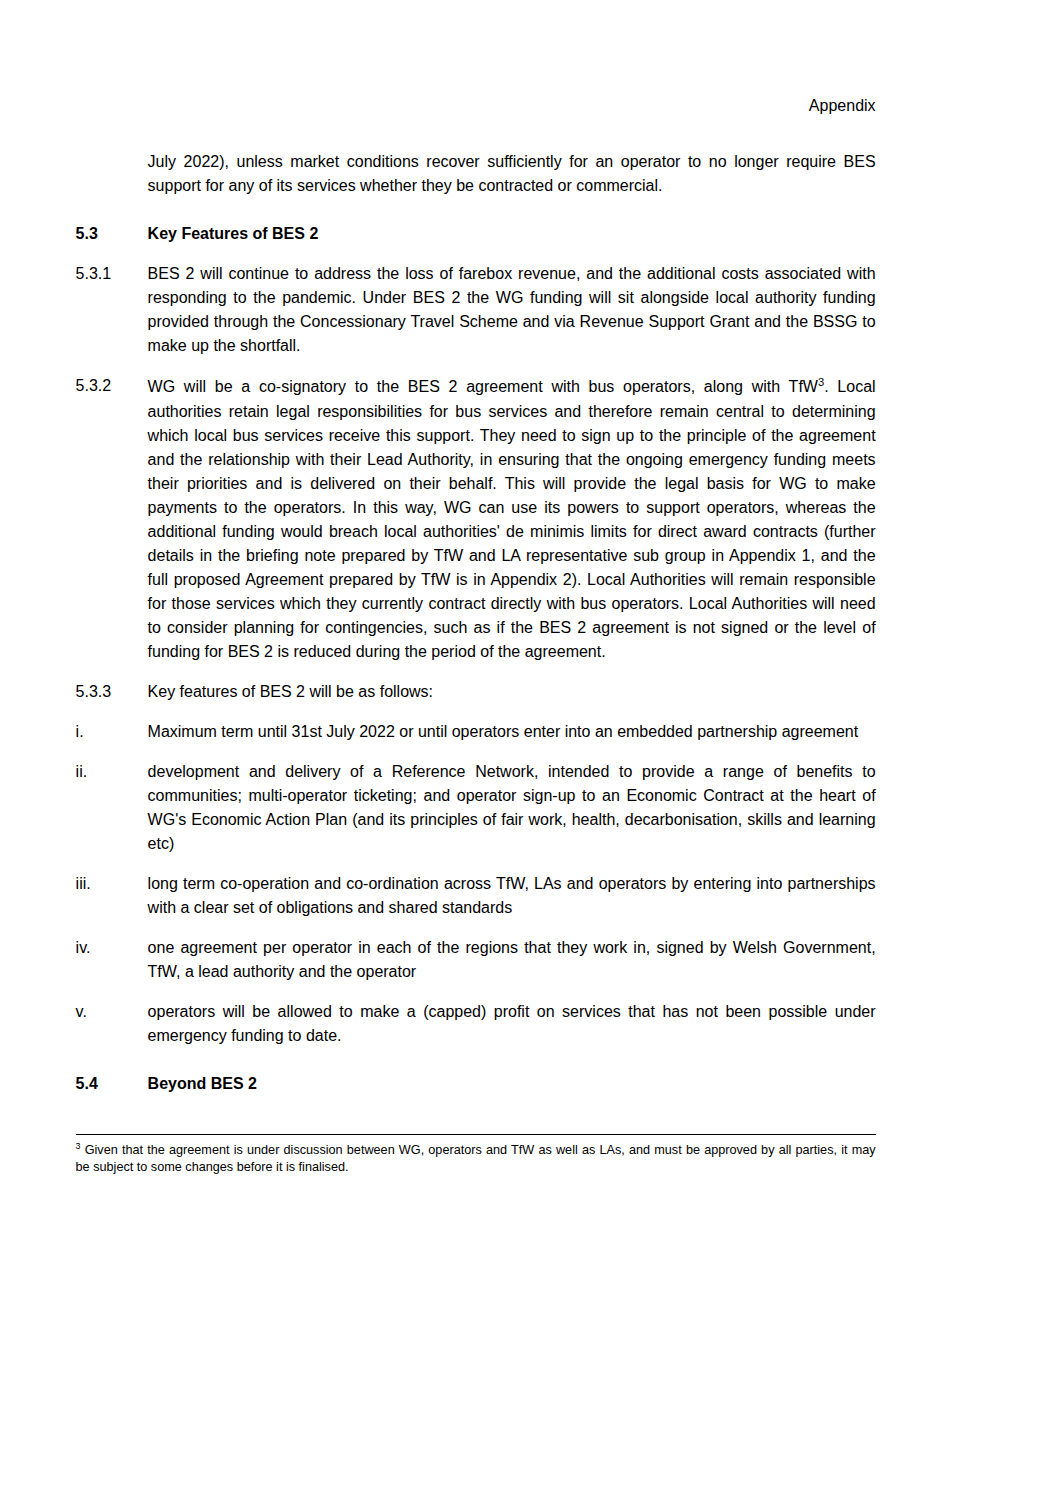Appendix
July 2022), unless market conditions recover sufficiently for an operator to no longer require BES support for any of its services whether they be contracted or commercial.
5.3 Key Features of BES 2
5.3.1
BES 2 will continue to address the loss of farebox revenue, and the additional costs associated with responding to the pandemic. Under BES 2 the WG funding will sit alongside local authority funding provided through the Concessionary Travel Scheme and via Revenue Support Grant and the BSSG to make up the shortfall.
5.3.2
WG will be a co-signatory to the BES 2 agreement with bus operators, along with TfW3. Local authorities retain legal responsibilities for bus services and therefore remain central to determining which local bus services receive this support. They need to sign up to the principle of the agreement and the relationship with their Lead Authority, in ensuring that the ongoing emergency funding meets their priorities and is delivered on their behalf. This will provide the legal basis for WG to make payments to the operators. In this way, WG can use its powers to support operators, whereas the additional funding would breach local authorities' de minimis limits for direct award contracts (further details in the briefing note prepared by TfW and LA representative sub group in Appendix 1, and the full proposed Agreement prepared by TfW is in Appendix 2). Local Authorities will remain responsible for those services which they currently contract directly with bus operators. Local Authorities will need to consider planning for contingencies, such as if the BES 2 agreement is not signed or the level of funding for BES 2 is reduced during the period of the agreement.
5.3.3
Key features of BES 2 will be as follows:
i.
Maximum term until 31st July 2022 or until operators enter into an embedded partnership agreement
ii.
development and delivery of a Reference Network, intended to provide a range of benefits to communities; multi-operator ticketing; and operator sign-up to an Economic Contract at the heart of WG's Economic Action Plan (and its principles of fair work, health, decarbonisation, skills and learning etc)
iii.
long term co-operation and co-ordination across TfW, LAs and operators by entering into partnerships with a clear set of obligations and shared standards
iv.
one agreement per operator in each of the regions that they work in, signed by Welsh Government, TfW, a lead authority and the operator
v.
operators will be allowed to make a (capped) profit on services that has not been possible under emergency funding to date.
5.4 Beyond BES 2
3 Given that the agreement is under discussion between WG, operators and TfW as well as LAs, and must be approved by all parties, it may be subject to some changes before it is finalised.